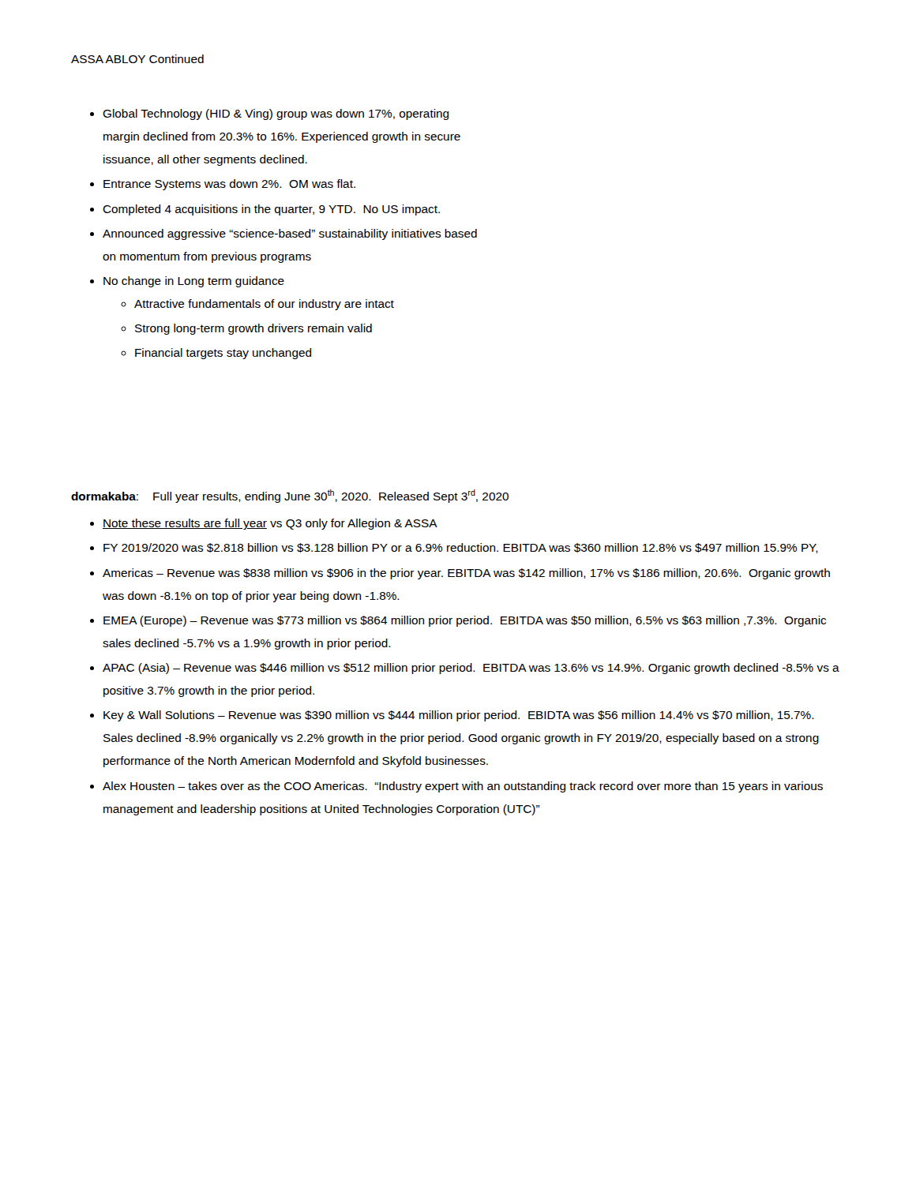ASSA ABLOY Continued
Global Technology (HID & Ving) group was down 17%, operating margin declined from 20.3% to 16%. Experienced growth in secure issuance, all other segments declined.
Entrance Systems was down 2%. OM was flat.
Completed 4 acquisitions in the quarter, 9 YTD. No US impact.
Announced aggressive “science-based” sustainability initiatives based on momentum from previous programs
No change in Long term guidance
Attractive fundamentals of our industry are intact
Strong long-term growth drivers remain valid
Financial targets stay unchanged
dormakaba: Full year results, ending June 30th, 2020. Released Sept 3rd, 2020
Note these results are full year vs Q3 only for Allegion & ASSA
FY 2019/2020 was $2.818 billion vs $3.128 billion PY or a 6.9% reduction. EBITDA was $360 million 12.8% vs $497 million 15.9% PY,
Americas – Revenue was $838 million vs $906 in the prior year. EBITDA was $142 million, 17% vs $186 million, 20.6%. Organic growth was down -8.1% on top of prior year being down -1.8%.
EMEA (Europe) – Revenue was $773 million vs $864 million prior period. EBITDA was $50 million, 6.5% vs $63 million ,7.3%. Organic sales declined -5.7% vs a 1.9% growth in prior period.
APAC (Asia) – Revenue was $446 million vs $512 million prior period. EBITDA was 13.6% vs 14.9%. Organic growth declined -8.5% vs a positive 3.7% growth in the prior period.
Key & Wall Solutions – Revenue was $390 million vs $444 million prior period. EBIDTA was $56 million 14.4% vs $70 million, 15.7%. Sales declined -8.9% organically vs 2.2% growth in the prior period. Good organic growth in FY 2019/20, especially based on a strong performance of the North American Modernfold and Skyfold businesses.
Alex Housten – takes over as the COO Americas. “Industry expert with an outstanding track record over more than 15 years in various management and leadership positions at United Technologies Corporation (UTC)”